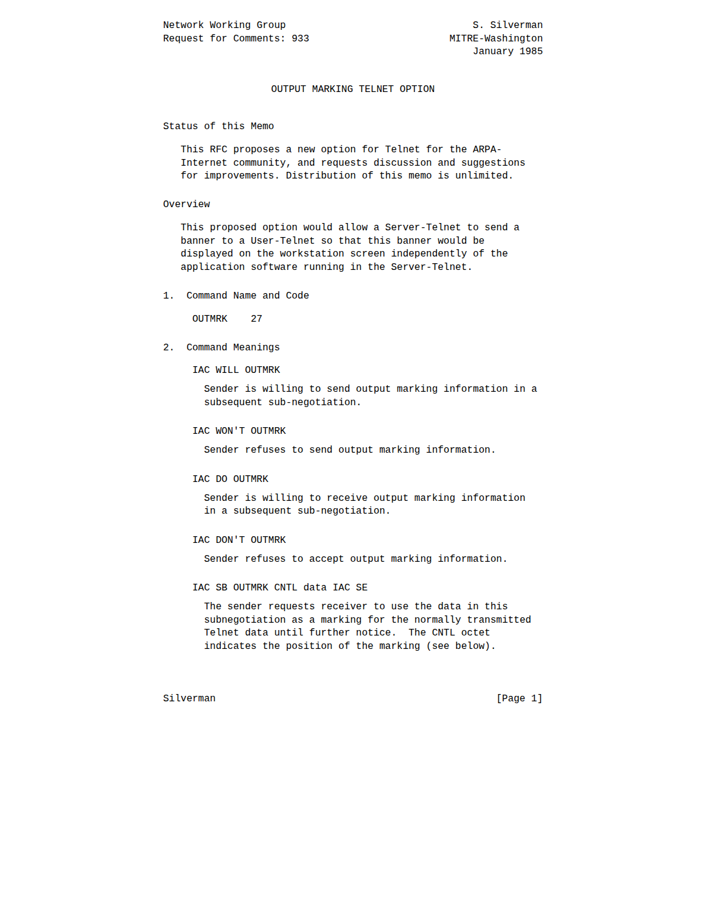Network Working Group Request for Comments: 933
S. Silverman MITRE-Washington January 1985
OUTPUT MARKING TELNET OPTION
Status of this Memo
This RFC proposes a new option for Telnet for the ARPA-Internet community, and requests discussion and suggestions for improvements. Distribution of this memo is unlimited.
Overview
This proposed option would allow a Server-Telnet to send a banner to a User-Telnet so that this banner would be displayed on the workstation screen independently of the application software running in the Server-Telnet.
1. Command Name and Code
OUTMRK    27
2. Command Meanings
IAC WILL OUTMRK
Sender is willing to send output marking information in a subsequent sub-negotiation.
IAC WON'T OUTMRK
Sender refuses to send output marking information.
IAC DO OUTMRK
Sender is willing to receive output marking information in a subsequent sub-negotiation.
IAC DON'T OUTMRK
Sender refuses to accept output marking information.
IAC SB OUTMRK CNTL data IAC SE
The sender requests receiver to use the data in this subnegotiation as a marking for the normally transmitted Telnet data until further notice. The CNTL octet indicates the position of the marking (see below).
Silverman
[Page 1]